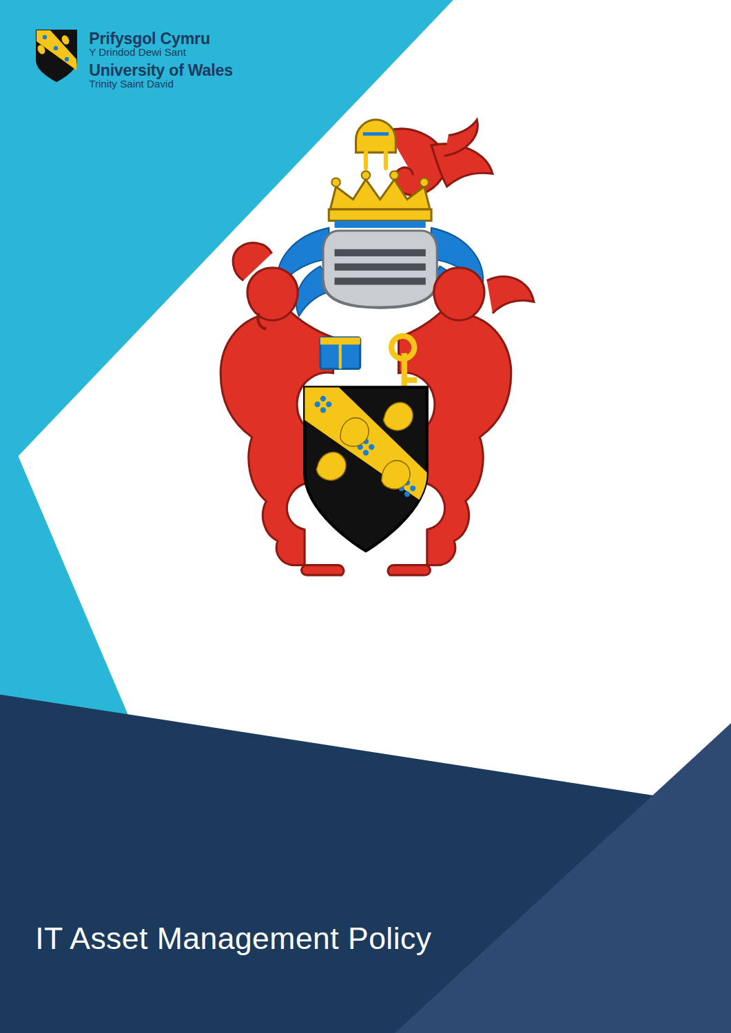Prifysgol Cymru
Y Drindod Dewi Sant
University of Wales
Trinity Saint David
IT Asset Management Policy